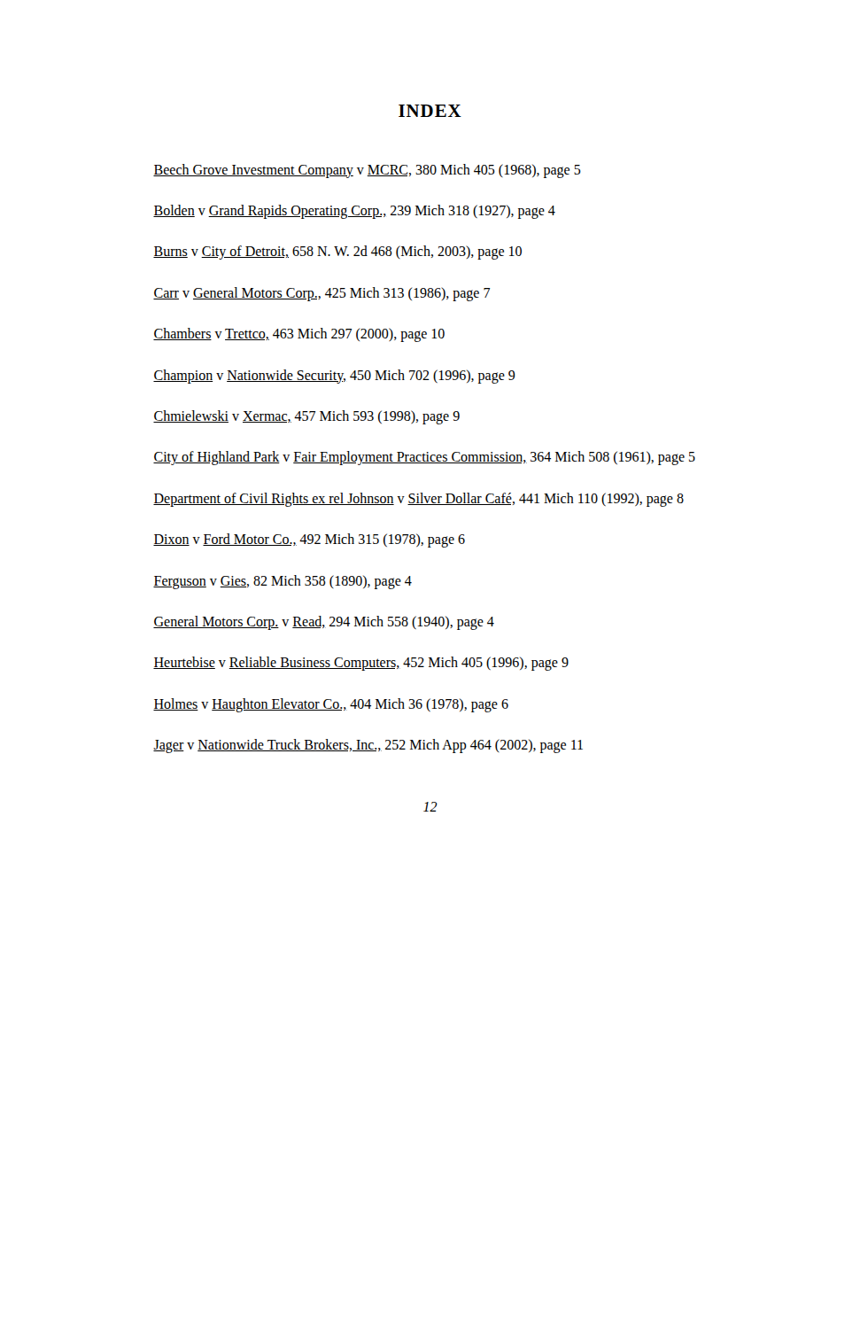INDEX
Beech Grove Investment Company v MCRC, 380 Mich 405 (1968), page 5
Bolden v Grand Rapids Operating Corp., 239 Mich 318 (1927), page 4
Burns v City of Detroit, 658 N. W. 2d 468 (Mich, 2003), page 10
Carr v General Motors Corp., 425 Mich 313 (1986), page 7
Chambers v Trettco, 463 Mich 297 (2000), page 10
Champion v Nationwide Security, 450 Mich 702 (1996), page 9
Chmielewski v Xermac, 457 Mich 593 (1998), page 9
City of Highland Park v Fair Employment Practices Commission, 364 Mich 508 (1961), page 5
Department of Civil Rights ex rel Johnson v Silver Dollar Café, 441 Mich 110 (1992), page 8
Dixon v Ford Motor Co., 492 Mich 315 (1978), page 6
Ferguson v Gies, 82 Mich 358 (1890), page 4
General Motors Corp. v Read, 294 Mich 558 (1940), page 4
Heurtebise v Reliable Business Computers, 452 Mich 405 (1996), page 9
Holmes v Haughton Elevator Co., 404 Mich 36 (1978), page 6
Jager v Nationwide Truck Brokers, Inc., 252 Mich App 464 (2002), page 11
12